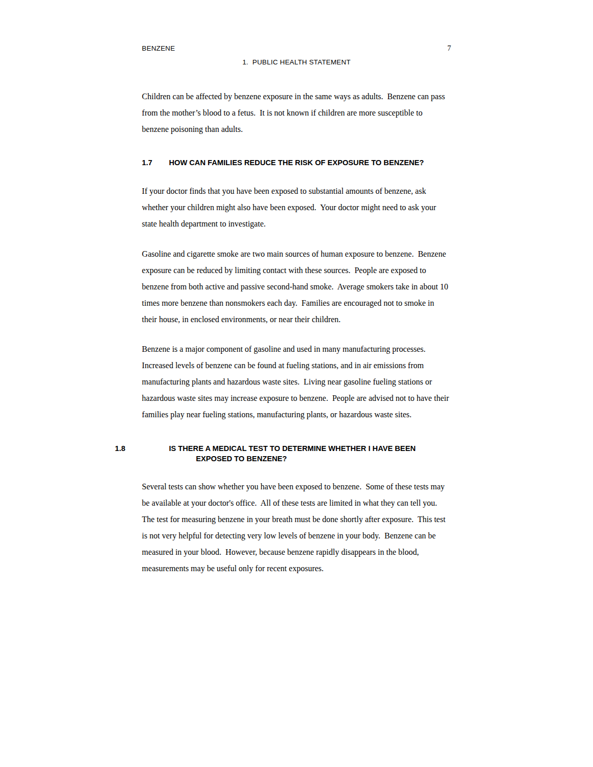BENZENE 7
1. PUBLIC HEALTH STATEMENT
Children can be affected by benzene exposure in the same ways as adults. Benzene can pass from the mother’s blood to a fetus. It is not known if children are more susceptible to benzene poisoning than adults.
1.7 HOW CAN FAMILIES REDUCE THE RISK OF EXPOSURE TO BENZENE?
If your doctor finds that you have been exposed to substantial amounts of benzene, ask whether your children might also have been exposed. Your doctor might need to ask your state health department to investigate.
Gasoline and cigarette smoke are two main sources of human exposure to benzene. Benzene exposure can be reduced by limiting contact with these sources. People are exposed to benzene from both active and passive second-hand smoke. Average smokers take in about 10 times more benzene than nonsmokers each day. Families are encouraged not to smoke in their house, in enclosed environments, or near their children.
Benzene is a major component of gasoline and used in many manufacturing processes. Increased levels of benzene can be found at fueling stations, and in air emissions from manufacturing plants and hazardous waste sites. Living near gasoline fueling stations or hazardous waste sites may increase exposure to benzene. People are advised not to have their families play near fueling stations, manufacturing plants, or hazardous waste sites.
1.8 IS THERE A MEDICAL TEST TO DETERMINE WHETHER I HAVE BEENEXPOSED TO BENZENE?
Several tests can show whether you have been exposed to benzene. Some of these tests may be available at your doctor's office. All of these tests are limited in what they can tell you. The test for measuring benzene in your breath must be done shortly after exposure. This test is not very helpful for detecting very low levels of benzene in your body. Benzene can be measured in your blood. However, because benzene rapidly disappears in the blood, measurements may be useful only for recent exposures.